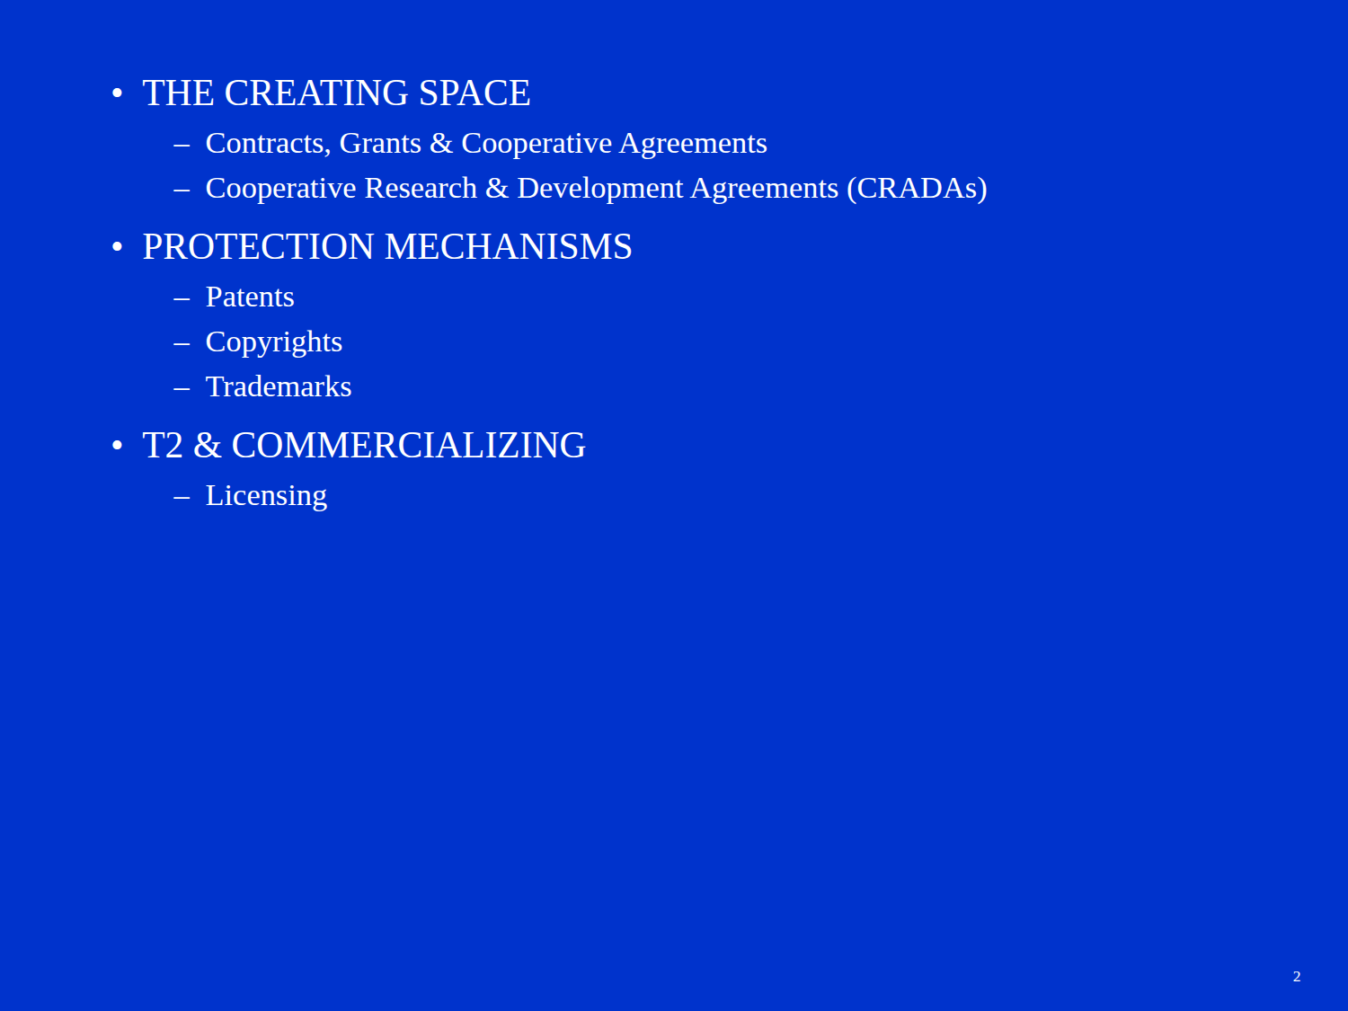•THE CREATING SPACE
–Contracts, Grants & Cooperative Agreements
–Cooperative Research & Development Agreements (CRADAs)
•PROTECTION MECHANISMS
–Patents
–Copyrights
–Trademarks
•T2 & COMMERCIALIZING
–Licensing
2